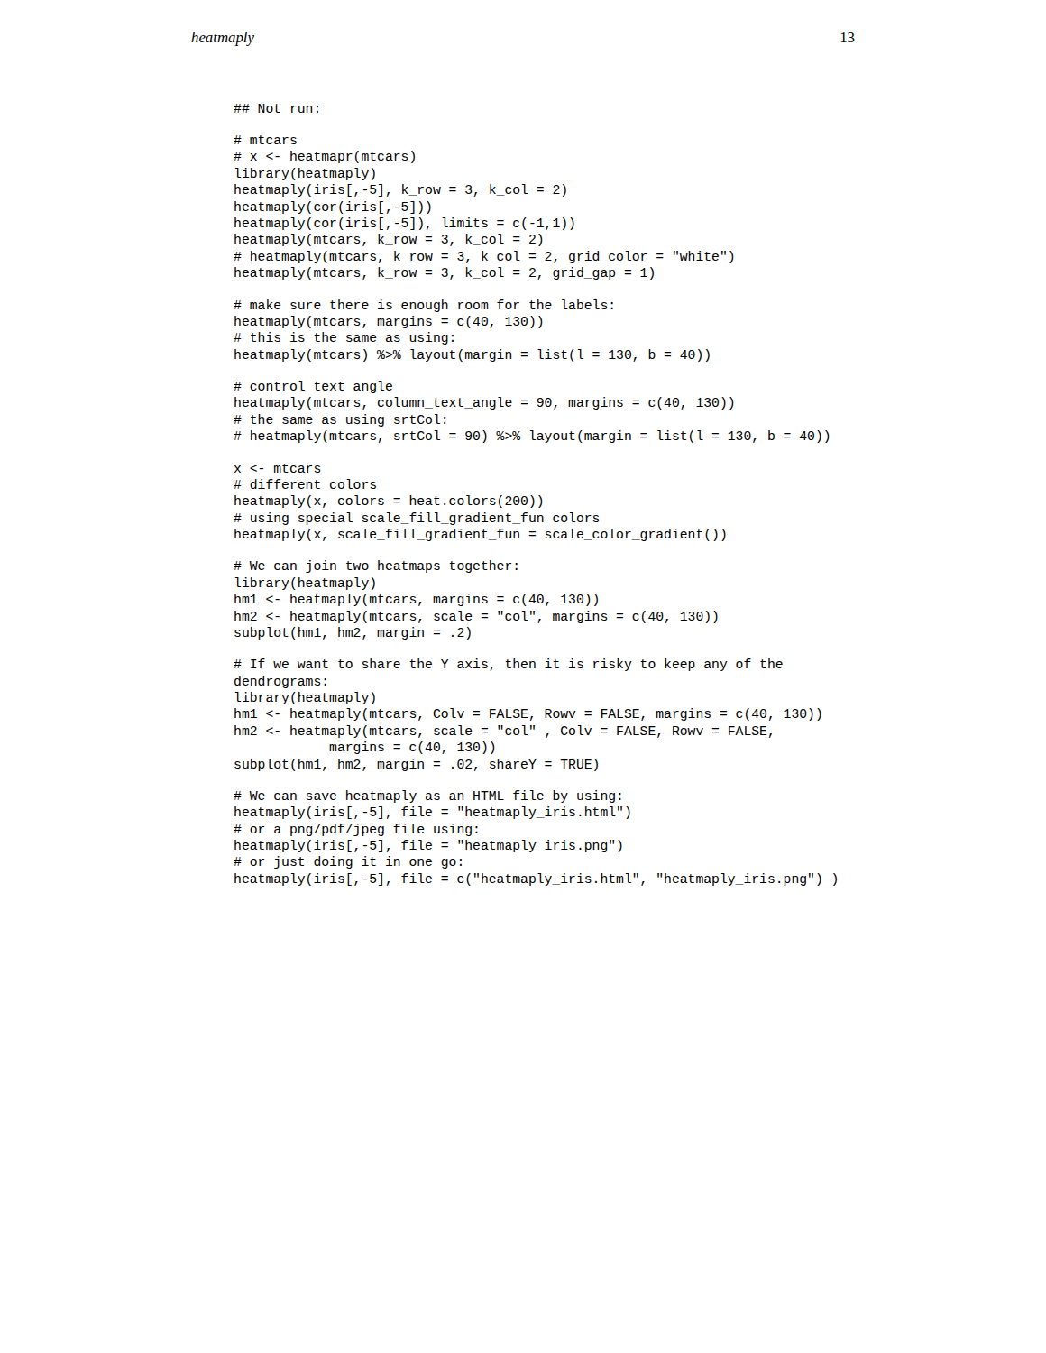heatmaply 13
## Not run:
# mtcars
# x <- heatmapr(mtcars)
library(heatmaply)
heatmaply(iris[,-5], k_row = 3, k_col = 2)
heatmaply(cor(iris[,-5]))
heatmaply(cor(iris[,-5]), limits = c(-1,1))
heatmaply(mtcars, k_row = 3, k_col = 2)
# heatmaply(mtcars, k_row = 3, k_col = 2, grid_color = "white")
heatmaply(mtcars, k_row = 3, k_col = 2, grid_gap = 1)
# make sure there is enough room for the labels:
heatmaply(mtcars, margins = c(40, 130))
# this is the same as using:
heatmaply(mtcars) %>% layout(margin = list(l = 130, b = 40))
# control text angle
heatmaply(mtcars, column_text_angle = 90, margins = c(40, 130))
# the same as using srtCol:
# heatmaply(mtcars, srtCol = 90) %>% layout(margin = list(l = 130, b = 40))
x <- mtcars
# different colors
heatmaply(x, colors = heat.colors(200))
# using special scale_fill_gradient_fun colors
heatmaply(x, scale_fill_gradient_fun = scale_color_gradient())
# We can join two heatmaps together:
library(heatmaply)
hm1 <- heatmaply(mtcars, margins = c(40, 130))
hm2 <- heatmaply(mtcars, scale = "col", margins = c(40, 130))
subplot(hm1, hm2, margin = .2)
# If we want to share the Y axis, then it is risky to keep any of the dendrograms:
library(heatmaply)
hm1 <- heatmaply(mtcars, Colv = FALSE, Rowv = FALSE, margins = c(40, 130))
hm2 <- heatmaply(mtcars, scale = "col" , Colv = FALSE, Rowv = FALSE,
            margins = c(40, 130))
subplot(hm1, hm2, margin = .02, shareY = TRUE)
# We can save heatmaply as an HTML file by using:
heatmaply(iris[,-5], file = "heatmaply_iris.html")
# or a png/pdf/jpeg file using:
heatmaply(iris[,-5], file = "heatmaply_iris.png")
# or just doing it in one go:
heatmaply(iris[,-5], file = c("heatmaply_iris.html", "heatmaply_iris.png") )